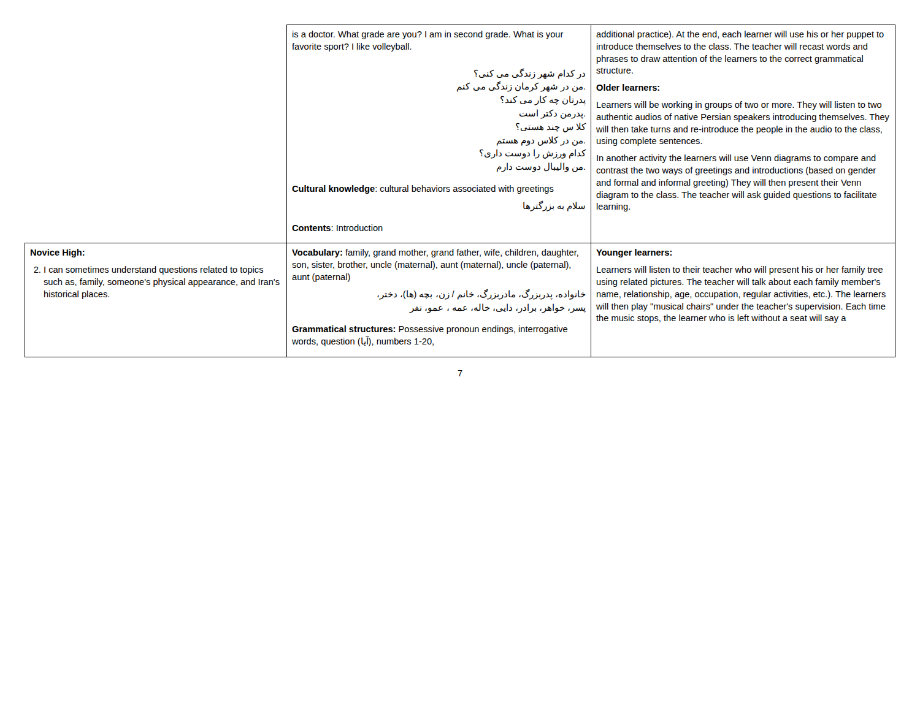| | is a doctor. What grade are you? I am in second grade. What is your favorite sport? I like volleyball. در کدام شهر زندگی می کنی؟ .من در شهر کرمان زندگی می کنم پدرتان چه کار می کند؟ .پدرمن دکتر است کلا س چند هستی؟ .من در کلاس دوم هستم کدام ورزش را دوست داری؟ .من والیبال دوست دارم Cultural knowledge : cultural behaviors associated with greetings سلام به بزرگترها Contents : Introduction | additional practice). At the end, each learner will use his or her puppet to introduce themselves to the class. The teacher will recast words and phrases to draw attention of the learners to the correct grammatical structure. Older learners: Learners will be working in groups of two or more. They will listen to two authentic audios of native Persian speakers introducing themselves. They will then take turns and re-introduce the people in the audio to the class, using complete sentences. In another activity the learners will use Venn diagrams to compare and contrast the two ways of greetings and introductions (based on gender and formal and informal greeting) They will then present their Venn diagram to the class. The teacher will ask guided questions to facilitate learning. |
| Novice High: I can sometimes understand questions related to topics such as, family, someone's physical appearance, and Iran's historical places. | Vocabulary: family, grand mother, grand father, wife, children, daughter, son, sister, brother, uncle (maternal), aunt (maternal), uncle (paternal), aunt (paternal) خانواده، پدربزرگ، مادربزرگ، خانم / زن، بچه (ها)، دختر، پسر، خواهر، برادر، دایی، خاله، عمه ، عمو، نفر Grammatical structures: Possessive pronoun endings, interrogative words, question ( آیا ), numbers 1-20, | Younger learners: Learners will listen to their teacher who will present his or her family tree using related pictures. The teacher will talk about each family member's name, relationship, age, occupation, regular activities, etc.). The learners will then play "musical chairs" under the teacher's supervision. Each time the music stops, the learner who is left without a seat will say a |
7